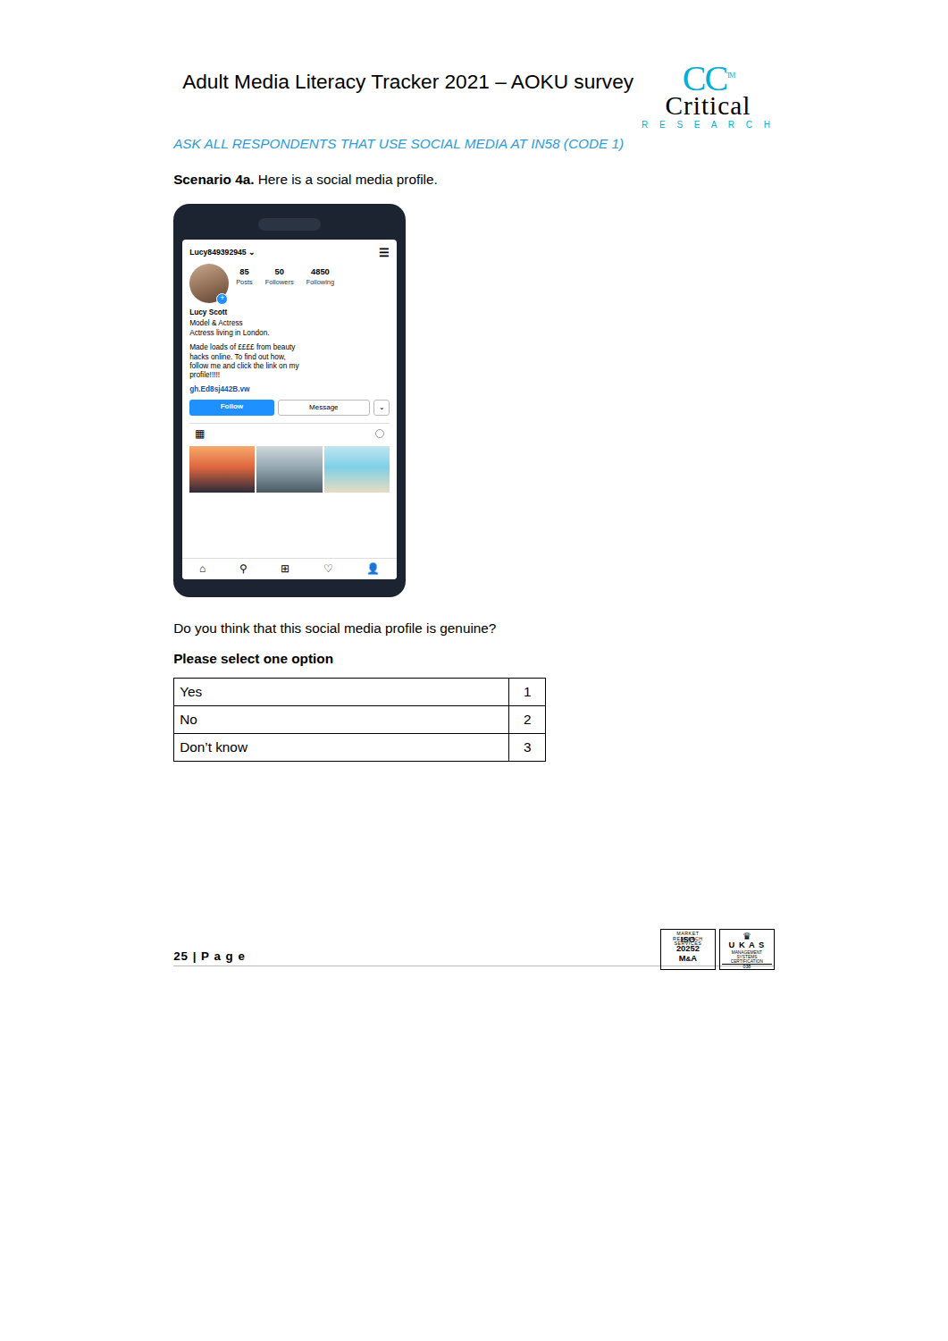Adult Media Literacy Tracker 2021 – AOKU survey
CCTM
Critical
R E S E A R C H
ASK ALL RESPONDENTS THAT USE SOCIAL MEDIA AT IN58 (CODE 1)
Scenario 4a. Here is a social media profile.
Lucy849392945 ⌄ ☰
85
Posts
50
Followers
4850
Following
Lucy Scott
Model & Actress
Actress living in London.
Made loads of ££££ from beauty
hacks online. To find out how,
follow me and click the link on my
profile!!!!!
gh.Ed8sj442B.vw
Follow
Message
⌄
▦
⌂ ⚲ ⊞ ♡ 👤
Do you think that this social media profile is genuine?
Please select one option
| Yes | 1 |
| No | 2 |
| Don’t know | 3 |
25 | P a g e
MARKET RESEARCH SERVICES
ISO
20252
M&A
♛
U K A S
MANAGEMENT
SYSTEMS
CERTIFICATION
038